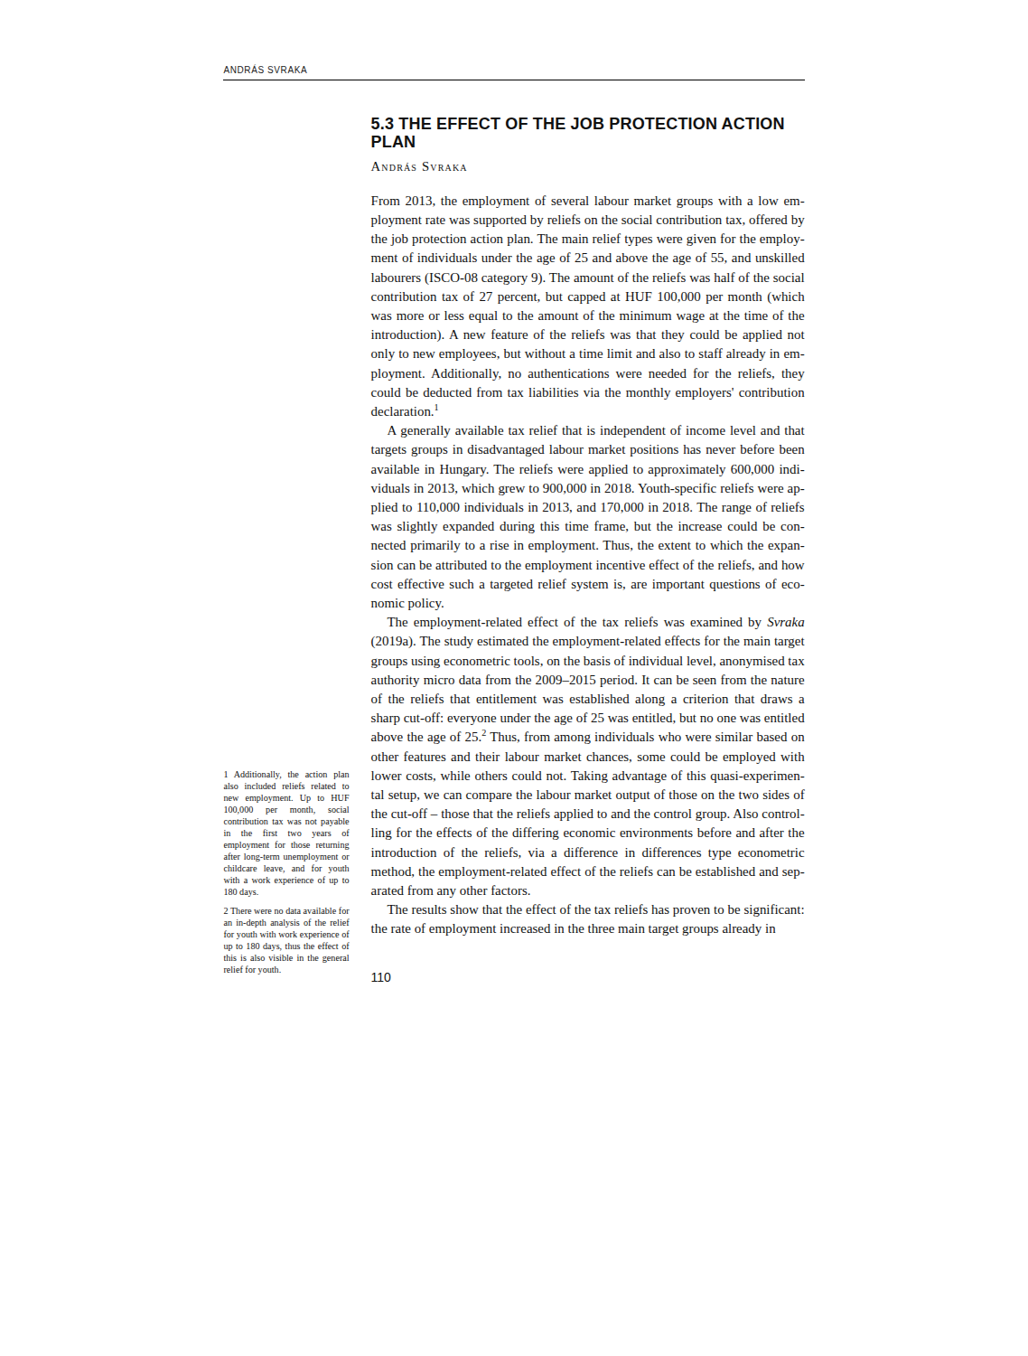András Svraka
1 Additionally, the action plan also included reliefs related to new employment. Up to HUF 100,000 per month, social contribution tax was not payable in the first two years of employment for those returning after long-term unemployment or childcare leave, and for youth with a work experience of up to 180 days.
2 There were no data available for an in-depth analysis of the relief for youth with work experience of up to 180 days, thus the effect of this is also visible in the general relief for youth.
5.3 The effect of the job protection action plan
András Svraka
From 2013, the employment of several labour market groups with a low employment rate was supported by reliefs on the social contribution tax, offered by the job protection action plan. The main relief types were given for the employment of individuals under the age of 25 and above the age of 55, and unskilled labourers (ISCO-08 category 9). The amount of the reliefs was half of the social contribution tax of 27 percent, but capped at HUF 100,000 per month (which was more or less equal to the amount of the minimum wage at the time of the introduction). A new feature of the reliefs was that they could be applied not only to new employees, but without a time limit and also to staff already in employment. Additionally, no authentications were needed for the reliefs, they could be deducted from tax liabilities via the monthly employers' contribution declaration.1
A generally available tax relief that is independent of income level and that targets groups in disadvantaged labour market positions has never before been available in Hungary. The reliefs were applied to approximately 600,000 individuals in 2013, which grew to 900,000 in 2018. Youth-specific reliefs were applied to 110,000 individuals in 2013, and 170,000 in 2018. The range of reliefs was slightly expanded during this time frame, but the increase could be connected primarily to a rise in employment. Thus, the extent to which the expansion can be attributed to the employment incentive effect of the reliefs, and how cost effective such a targeted relief system is, are important questions of economic policy.
The employment-related effect of the tax reliefs was examined by Svraka (2019a). The study estimated the employment-related effects for the main target groups using econometric tools, on the basis of individual level, anonymised tax authority micro data from the 2009–2015 period. It can be seen from the nature of the reliefs that entitlement was established along a criterion that draws a sharp cut-off: everyone under the age of 25 was entitled, but no one was entitled above the age of 25.2 Thus, from among individuals who were similar based on other features and their labour market chances, some could be employed with lower costs, while others could not. Taking advantage of this quasi-experimental setup, we can compare the labour market output of those on the two sides of the cut-off – those that the reliefs applied to and the control group. Also controlling for the effects of the differing economic environments before and after the introduction of the reliefs, via a difference in differences type econometric method, the employment-related effect of the reliefs can be established and separated from any other factors.
The results show that the effect of the tax reliefs has proven to be significant: the rate of employment increased in the three main target groups already in
110